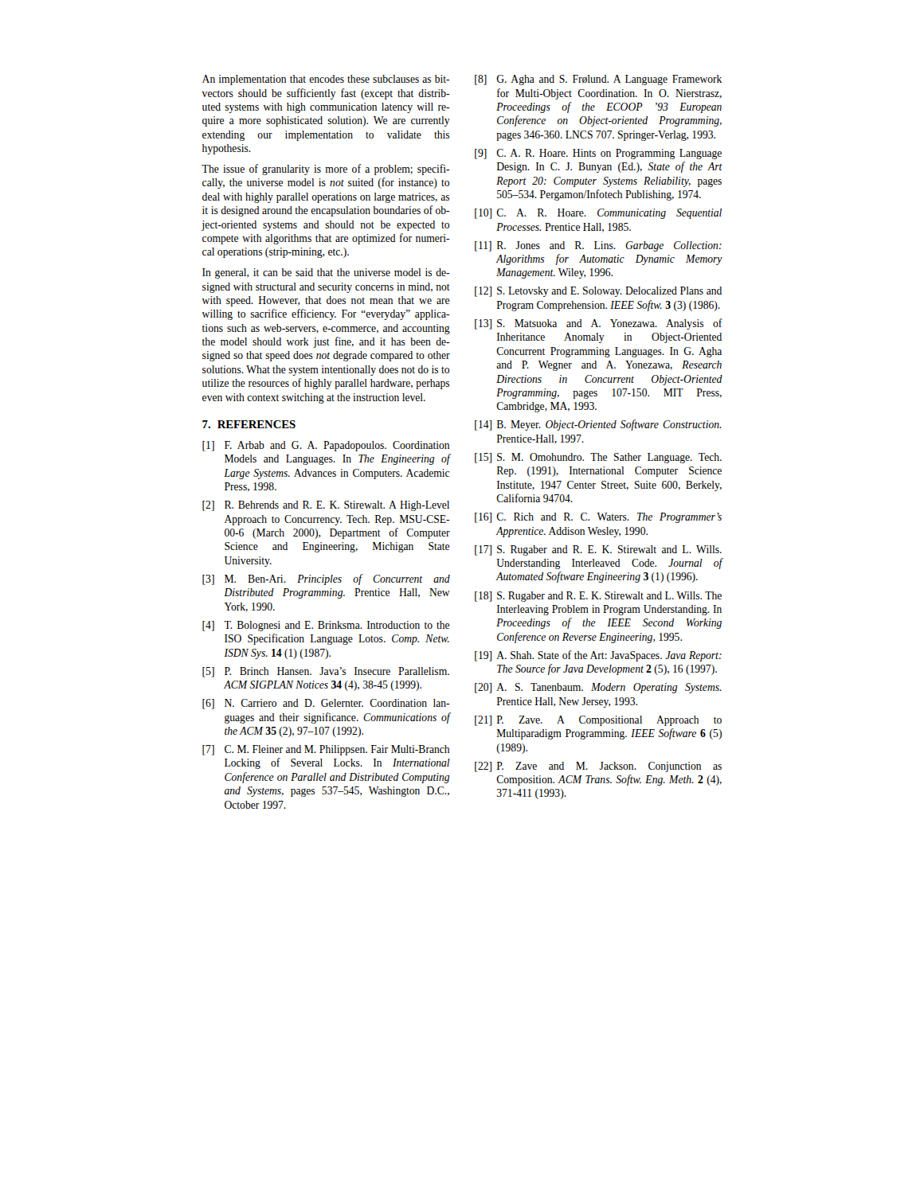An implementation that encodes these subclauses as bit-vectors should be sufficiently fast (except that distributed systems with high communication latency will require a more sophisticated solution). We are currently extending our implementation to validate this hypothesis.
The issue of granularity is more of a problem; specifically, the universe model is not suited (for instance) to deal with highly parallel operations on large matrices, as it is designed around the encapsulation boundaries of object-oriented systems and should not be expected to compete with algorithms that are optimized for numerical operations (strip-mining, etc.).
In general, it can be said that the universe model is designed with structural and security concerns in mind, not with speed. However, that does not mean that we are willing to sacrifice efficiency. For “everyday” applications such as web-servers, e-commerce, and accounting the model should work just fine, and it has been designed so that speed does not degrade compared to other solutions. What the system intentionally does not do is to utilize the resources of highly parallel hardware, perhaps even with context switching at the instruction level.
7. REFERENCES
[1] F. Arbab and G. A. Papadopoulos. Coordination Models and Languages. In The Engineering of Large Systems. Advances in Computers. Academic Press, 1998.
[2] R. Behrends and R. E. K. Stirewalt. A High-Level Approach to Concurrency. Tech. Rep. MSU-CSE-00-6 (March 2000), Department of Computer Science and Engineering, Michigan State University.
[3] M. Ben-Ari. Principles of Concurrent and Distributed Programming. Prentice Hall, New York, 1990.
[4] T. Bolognesi and E. Brinksma. Introduction to the ISO Specification Language Lotos. Comp. Netw. ISDN Sys. 14 (1) (1987).
[5] P. Brinch Hansen. Java’s Insecure Parallelism. ACM SIGPLAN Notices 34 (4), 38-45 (1999).
[6] N. Carriero and D. Gelernter. Coordination languages and their significance. Communications of the ACM 35 (2), 97–107 (1992).
[7] C. M. Fleiner and M. Philippsen. Fair Multi-Branch Locking of Several Locks. In International Conference on Parallel and Distributed Computing and Systems, pages 537–545, Washington D.C., October 1997.
[8] G. Agha and S. Frølund. A Language Framework for Multi-Object Coordination. In O. Nierstrasz, Proceedings of the ECOOP ’93 European Conference on Object-oriented Programming, pages 346-360. LNCS 707. Springer-Verlag, 1993.
[9] C. A. R. Hoare. Hints on Programming Language Design. In C. J. Bunyan (Ed.), State of the Art Report 20: Computer Systems Reliability, pages 505–534. Pergamon/Infotech Publishing, 1974.
[10] C. A. R. Hoare. Communicating Sequential Processes. Prentice Hall, 1985.
[11] R. Jones and R. Lins. Garbage Collection: Algorithms for Automatic Dynamic Memory Management. Wiley, 1996.
[12] S. Letovsky and E. Soloway. Delocalized Plans and Program Comprehension. IEEE Softw. 3 (3) (1986).
[13] S. Matsuoka and A. Yonezawa. Analysis of Inheritance Anomaly in Object-Oriented Concurrent Programming Languages. In G. Agha and P. Wegner and A. Yonezawa, Research Directions in Concurrent Object-Oriented Programming, pages 107-150. MIT Press, Cambridge, MA, 1993.
[14] B. Meyer. Object-Oriented Software Construction. Prentice-Hall, 1997.
[15] S. M. Omohundro. The Sather Language. Tech. Rep. (1991), International Computer Science Institute, 1947 Center Street, Suite 600, Berkely, California 94704.
[16] C. Rich and R. C. Waters. The Programmer’s Apprentice. Addison Wesley, 1990.
[17] S. Rugaber and R. E. K. Stirewalt and L. Wills. Understanding Interleaved Code. Journal of Automated Software Engineering 3 (1) (1996).
[18] S. Rugaber and R. E. K. Stirewalt and L. Wills. The Interleaving Problem in Program Understanding. In Proceedings of the IEEE Second Working Conference on Reverse Engineering, 1995.
[19] A. Shah. State of the Art: JavaSpaces. Java Report: The Source for Java Development 2 (5), 16 (1997).
[20] A. S. Tanenbaum. Modern Operating Systems. Prentice Hall, New Jersey, 1993.
[21] P. Zave. A Compositional Approach to Multiparadigm Programming. IEEE Software 6 (5) (1989).
[22] P. Zave and M. Jackson. Conjunction as Composition. ACM Trans. Softw. Eng. Meth. 2 (4), 371-411 (1993).